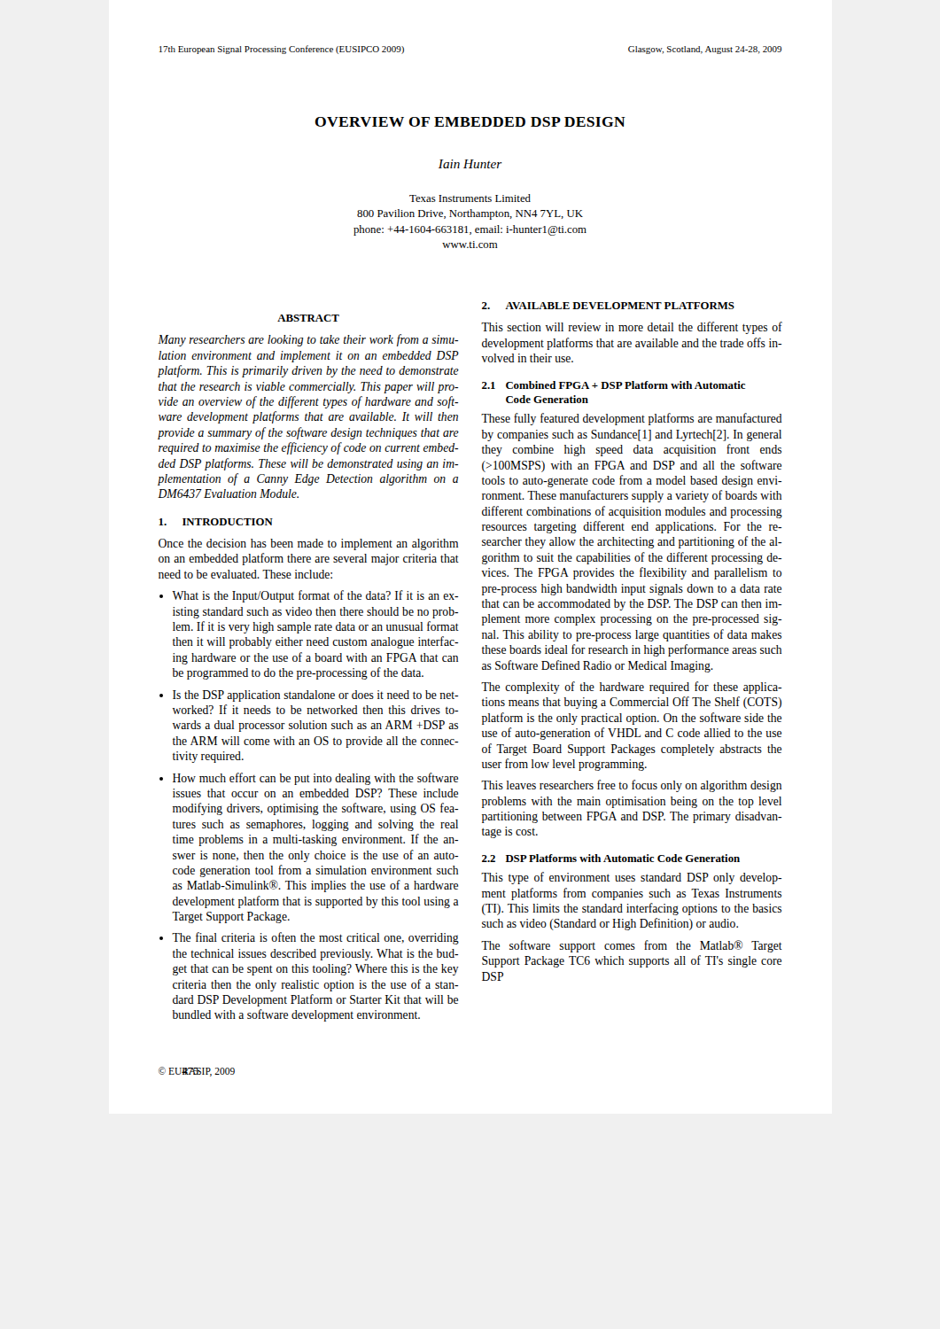17th European Signal Processing Conference (EUSIPCO 2009) Glasgow, Scotland, August 24-28, 2009
OVERVIEW OF EMBEDDED DSP DESIGN
Iain Hunter
Texas Instruments Limited
800 Pavilion Drive, Northampton, NN4 7YL, UK
phone: +44-1604-663181, email: i-hunter1@ti.com
www.ti.com
ABSTRACT
Many researchers are looking to take their work from a simulation environment and implement it on an embedded DSP platform. This is primarily driven by the need to demonstrate that the research is viable commercially. This paper will provide an overview of the different types of hardware and software development platforms that are available. It will then provide a summary of the software design techniques that are required to maximise the efficiency of code on current embedded DSP platforms. These will be demonstrated using an implementation of a Canny Edge Detection algorithm on a DM6437 Evaluation Module.
1. INTRODUCTION
Once the decision has been made to implement an algorithm on an embedded platform there are several major criteria that need to be evaluated. These include:
What is the Input/Output format of the data? If it is an existing standard such as video then there should be no problem. If it is very high sample rate data or an unusual format then it will probably either need custom analogue interfacing hardware or the use of a board with an FPGA that can be programmed to do the pre-processing of the data.
Is the DSP application standalone or does it need to be networked? If it needs to be networked then this drives towards a dual processor solution such as an ARM +DSP as the ARM will come with an OS to provide all the connectivity required.
How much effort can be put into dealing with the software issues that occur on an embedded DSP? These include modifying drivers, optimising the software, using OS features such as semaphores, logging and solving the real time problems in a multi-tasking environment. If the answer is none, then the only choice is the use of an auto-code generation tool from a simulation environment such as Matlab-Simulink®. This implies the use of a hardware development platform that is supported by this tool using a Target Support Package.
The final criteria is often the most critical one, overriding the technical issues described previously. What is the budget that can be spent on this tooling? Where this is the key criteria then the only realistic option is the use of a standard DSP Development Platform or Starter Kit that will be bundled with a software development environment.
2. AVAILABLE DEVELOPMENT PLATFORMS
This section will review in more detail the different types of development platforms that are available and the trade offs involved in their use.
2.1 Combined FPGA + DSP Platform with AutomaticCode Generation
These fully featured development platforms are manufactured by companies such as Sundance[1] and Lyrtech[2]. In general they combine high speed data acquisition front ends (>100MSPS) with an FPGA and DSP and all the software tools to auto-generate code from a model based design environment. These manufacturers supply a variety of boards with different combinations of acquisition modules and processing resources targeting different end applications. For the researcher they allow the architecting and partitioning of the algorithm to suit the capabilities of the different processing devices. The FPGA provides the flexibility and parallelism to pre-process high bandwidth input signals down to a data rate that can be accommodated by the DSP. The DSP can then implement more complex processing on the pre-processed signal. This ability to pre-process large quantities of data makes these boards ideal for research in high performance areas such as Software Defined Radio or Medical Imaging.
The complexity of the hardware required for these applications means that buying a Commercial Off The Shelf (COTS) platform is the only practical option. On the software side the use of auto-generation of VHDL and C code allied to the use of Target Board Support Packages completely abstracts the user from low level programming.
This leaves researchers free to focus only on algorithm design problems with the main optimisation being on the top level partitioning between FPGA and DSP. The primary disadvantage is cost.
2.2 DSP Platforms with Automatic Code Generation
This type of environment uses standard DSP only development platforms from companies such as Texas Instruments (TI). This limits the standard interfacing options to the basics such as video (Standard or High Definition) or audio.
The software support comes from the Matlab® Target Support Package TC6 which supports all of TI's single core DSP
© EURASIP, 2009 475